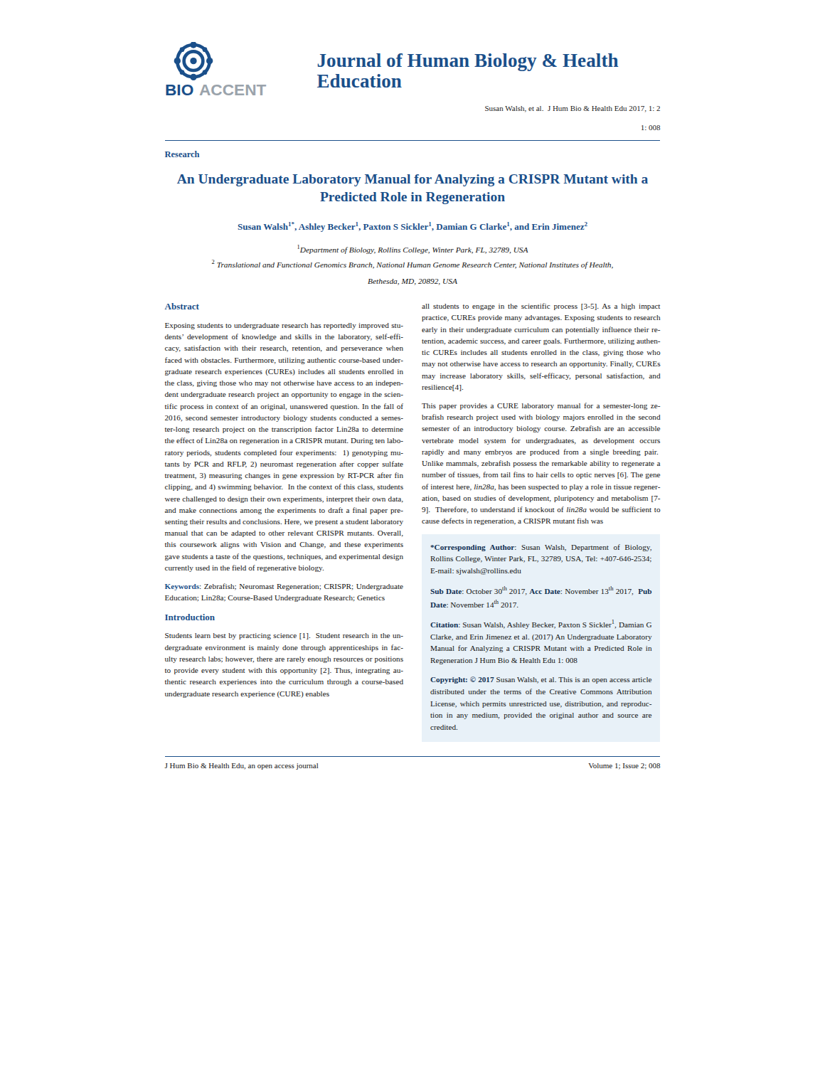BIO ACCENT
Journal of Human Biology & Health Education
Susan Walsh, et al. J Hum Bio & Health Edu 2017, 1: 2
1: 008
Research
An Undergraduate Laboratory Manual for Analyzing a CRISPR Mutant with a Predicted Role in Regeneration
Susan Walsh1*, Ashley Becker1, Paxton S Sickler1, Damian G Clarke1, and Erin Jimenez2
1Department of Biology, Rollins College, Winter Park, FL, 32789, USA
2 Translational and Functional Genomics Branch, National Human Genome Research Center, National Institutes of Health,
Bethesda, MD, 20892, USA
Abstract
Exposing students to undergraduate research has reportedly improved students’ development of knowledge and skills in the laboratory, self-efficacy, satisfaction with their research, retention, and perseverance when faced with obstacles. Furthermore, utilizing authentic course-based undergraduate research experiences (CUREs) includes all students enrolled in the class, giving those who may not otherwise have access to an independent undergraduate research project an opportunity to engage in the scientific process in context of an original, unanswered question. In the fall of 2016, second semester introductory biology students conducted a semester-long research project on the transcription factor Lin28a to determine the effect of Lin28a on regeneration in a CRISPR mutant. During ten laboratory periods, students completed four experiments: 1) genotyping mutants by PCR and RFLP, 2) neuromast regeneration after copper sulfate treatment, 3) measuring changes in gene expression by RT-PCR after fin clipping, and 4) swimming behavior. In the context of this class, students were challenged to design their own experiments, interpret their own data, and make connections among the experiments to draft a final paper presenting their results and conclusions. Here, we present a student laboratory manual that can be adapted to other relevant CRISPR mutants. Overall, this coursework aligns with Vision and Change, and these experiments gave students a taste of the questions, techniques, and experimental design currently used in the field of regenerative biology.
Keywords: Zebrafish; Neuromast Regeneration; CRISPR; Undergraduate Education; Lin28a; Course-Based Undergraduate Research; Genetics
Introduction
Students learn best by practicing science [1]. Student research in the undergraduate environment is mainly done through apprenticeships in faculty research labs; however, there are rarely enough resources or positions to provide every student with this opportunity [2]. Thus, integrating authentic research experiences into the curriculum through a course-based undergraduate research experience (CURE) enables
all students to engage in the scientific process [3-5]. As a high impact practice, CUREs provide many advantages. Exposing students to research early in their undergraduate curriculum can potentially influence their retention, academic success, and career goals. Furthermore, utilizing authentic CUREs includes all students enrolled in the class, giving those who may not otherwise have access to research an opportunity. Finally, CUREs may increase laboratory skills, self-efficacy, personal satisfaction, and resilience[4].
This paper provides a CURE laboratory manual for a semester-long zebrafish research project used with biology majors enrolled in the second semester of an introductory biology course. Zebrafish are an accessible vertebrate model system for undergraduates, as development occurs rapidly and many embryos are produced from a single breeding pair. Unlike mammals, zebrafish possess the remarkable ability to regenerate a number of tissues, from tail fins to hair cells to optic nerves [6]. The gene of interest here, lin28a, has been suspected to play a role in tissue regeneration, based on studies of development, pluripotency and metabolism [7-9]. Therefore, to understand if knockout of lin28a would be sufficient to cause defects in regeneration, a CRISPR mutant fish was
*Corresponding Author: Susan Walsh, Department of Biology, Rollins College, Winter Park, FL, 32789, USA, Tel: +407-646-2534; E-mail: sjwalsh@rollins.edu
Sub Date: October 30th 2017, Acc Date: November 13th 2017, Pub Date: November 14th 2017.
Citation: Susan Walsh, Ashley Becker, Paxton S Sickler1, Damian G Clarke, and Erin Jimenez et al. (2017) An Undergraduate Laboratory Manual for Analyzing a CRISPR Mutant with a Predicted Role in Regeneration J Hum Bio & Health Edu 1: 008
Copyright: © 2017 Susan Walsh, et al. This is an open access article distributed under the terms of the Creative Commons Attribution License, which permits unrestricted use, distribution, and reproduction in any medium, provided the original author and source are credited.
J Hum Bio & Health Edu, an open access journal
Volume 1; Issue 2; 008